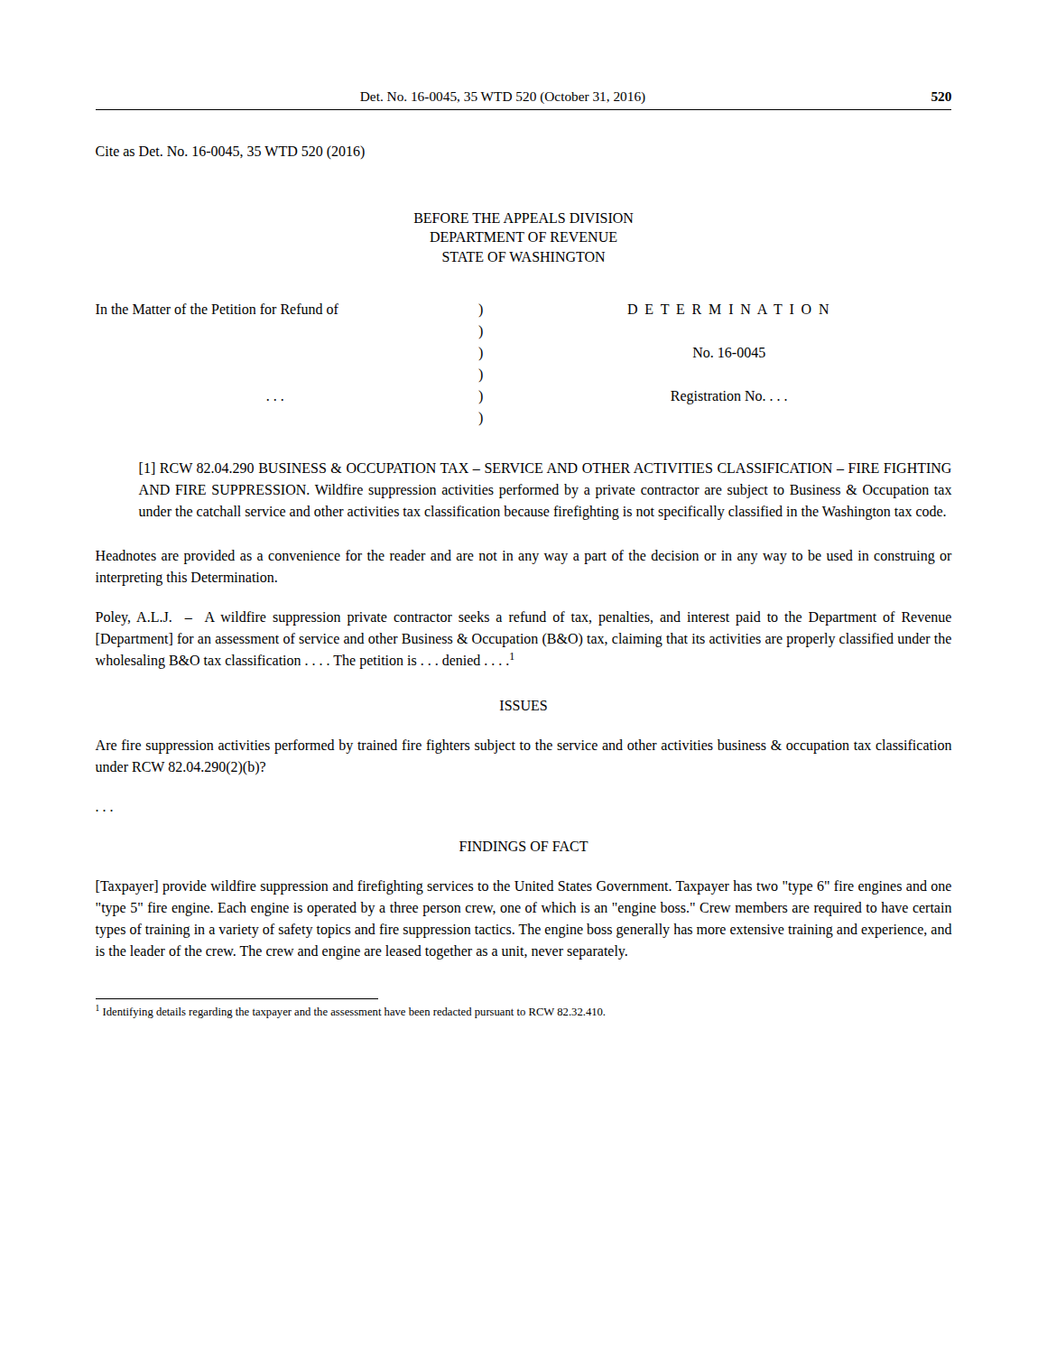Det. No. 16-0045, 35 WTD 520 (October 31, 2016)
520
Cite as Det. No. 16-0045, 35 WTD 520 (2016)
BEFORE THE APPEALS DIVISION
DEPARTMENT OF REVENUE
STATE OF WASHINGTON
| In the Matter of the Petition for Refund of | ) | D E T E R M I N A T I O N |
| | ) | |
| | ) | No. 16-0045 |
| | ) | |
| . . . | ) | Registration No. . . . |
| | ) | |
[1] RCW 82.04.290 BUSINESS & OCCUPATION TAX – SERVICE AND OTHER ACTIVITIES CLASSIFICATION – FIRE FIGHTING AND FIRE SUPPRESSION. Wildfire suppression activities performed by a private contractor are subject to Business & Occupation tax under the catchall service and other activities tax classification because firefighting is not specifically classified in the Washington tax code.
Headnotes are provided as a convenience for the reader and are not in any way a part of the decision or in any way to be used in construing or interpreting this Determination.
Poley, A.L.J. – A wildfire suppression private contractor seeks a refund of tax, penalties, and interest paid to the Department of Revenue [Department] for an assessment of service and other Business & Occupation (B&O) tax, claiming that its activities are properly classified under the wholesaling B&O tax classification . . . . The petition is . . . denied . . . .1
ISSUES
Are fire suppression activities performed by trained fire fighters subject to the service and other activities business & occupation tax classification under RCW 82.04.290(2)(b)?
. . .
FINDINGS OF FACT
[Taxpayer] provide wildfire suppression and firefighting services to the United States Government. Taxpayer has two "type 6" fire engines and one "type 5" fire engine. Each engine is operated by a three person crew, one of which is an "engine boss." Crew members are required to have certain types of training in a variety of safety topics and fire suppression tactics. The engine boss generally has more extensive training and experience, and is the leader of the crew. The crew and engine are leased together as a unit, never separately.
1 Identifying details regarding the taxpayer and the assessment have been redacted pursuant to RCW 82.32.410.